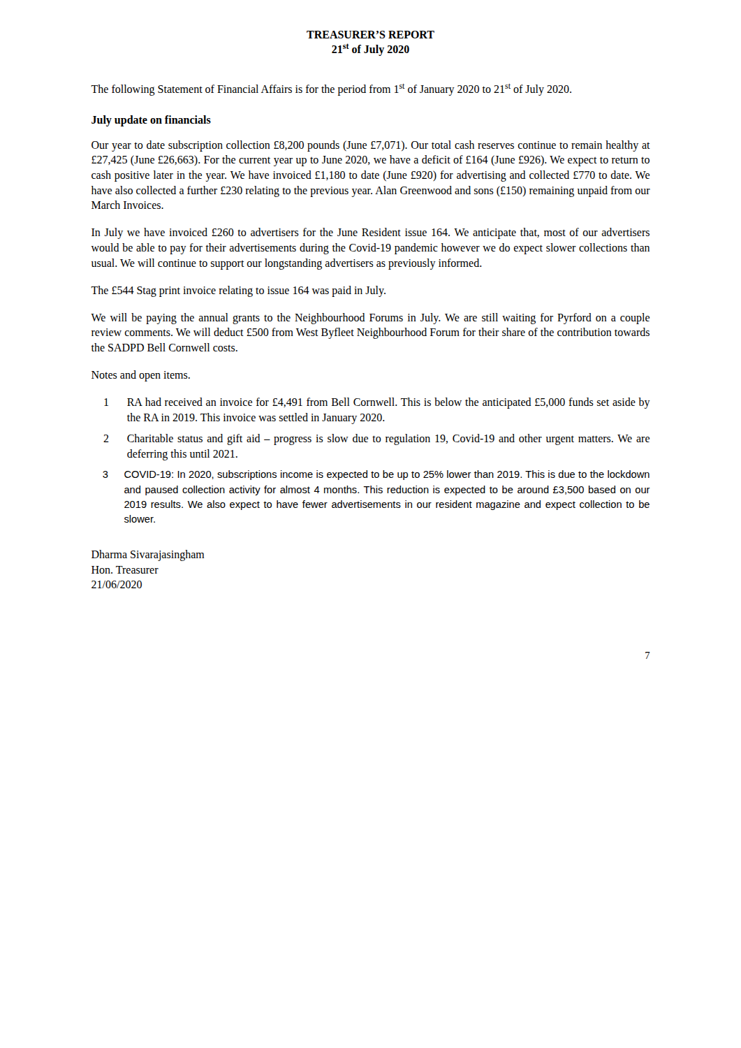TREASURER’S REPORT21st of July 2020
The following Statement of Financial Affairs is for the period from 1st of January 2020 to 21st of July 2020.
July update on financials
Our year to date subscription collection £8,200 pounds (June £7,071). Our total cash reserves continue to remain healthy at £27,425 (June £26,663). For the current year up to June 2020, we have a deficit of £164 (June £926). We expect to return to cash positive later in the year. We have invoiced £1,180 to date (June £920) for advertising and collected £770 to date. We have also collected a further £230 relating to the previous year. Alan Greenwood and sons (£150) remaining unpaid from our March Invoices.
In July we have invoiced £260 to advertisers for the June Resident issue 164. We anticipate that, most of our advertisers would be able to pay for their advertisements during the Covid-19 pandemic however we do expect slower collections than usual. We will continue to support our longstanding advertisers as previously informed.
The £544 Stag print invoice relating to issue 164 was paid in July.
We will be paying the annual grants to the Neighbourhood Forums in July. We are still waiting for Pyrford on a couple review comments. We will deduct £500 from West Byfleet Neighbourhood Forum for their share of the contribution towards the SADPD Bell Cornwell costs.
Notes and open items.
RA had received an invoice for £4,491 from Bell Cornwell. This is below the anticipated £5,000 funds set aside by the RA in 2019. This invoice was settled in January 2020.
Charitable status and gift aid – progress is slow due to regulation 19, Covid-19 and other urgent matters. We are deferring this until 2021.
COVID-19: In 2020, subscriptions income is expected to be up to 25% lower than 2019. This is due to the lockdown and paused collection activity for almost 4 months. This reduction is expected to be around £3,500 based on our 2019 results. We also expect to have fewer advertisements in our resident magazine and expect collection to be slower.
Dharma Sivarajasingham
Hon. Treasurer
21/06/2020
7